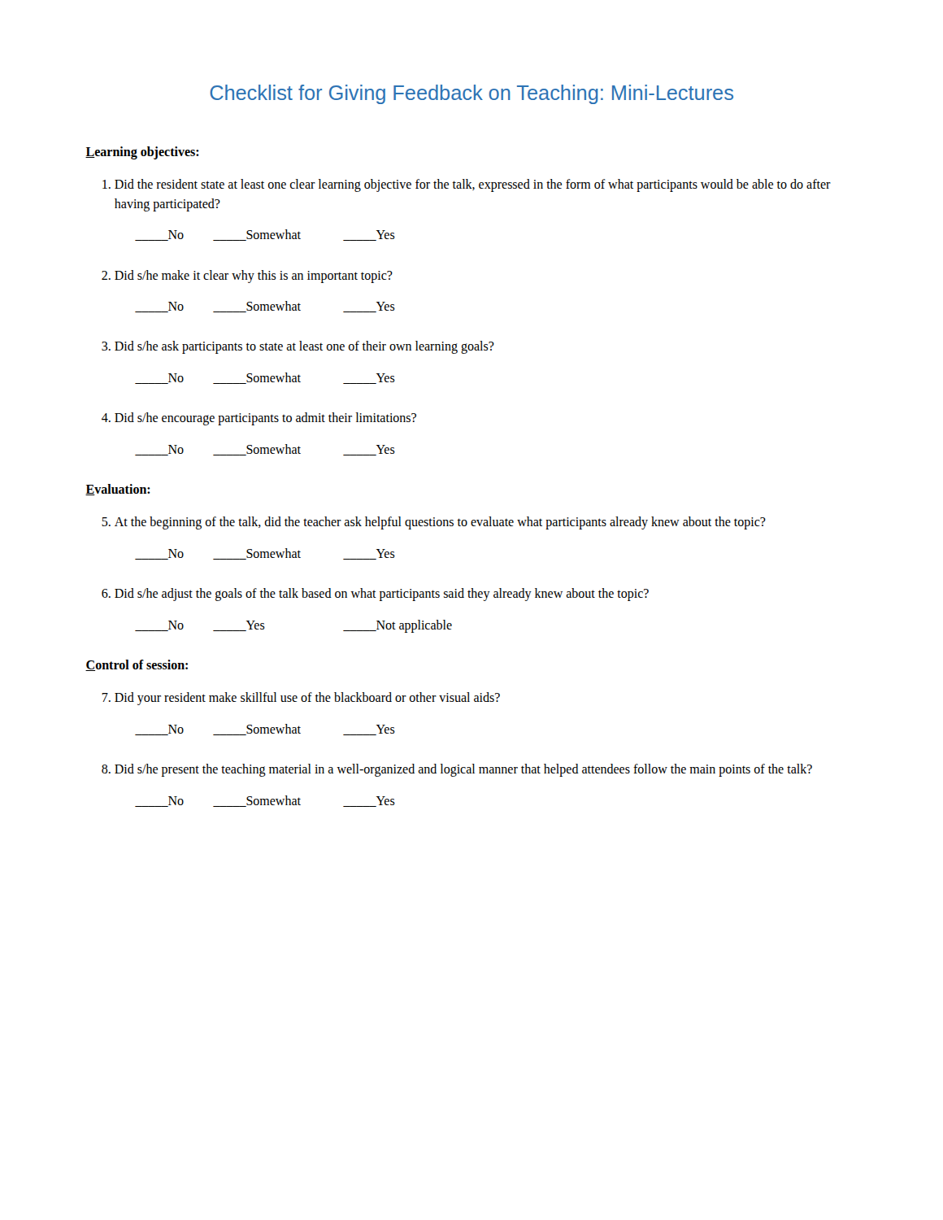Checklist for Giving Feedback on Teaching: Mini-Lectures
Learning objectives:
Did the resident state at least one clear learning objective for the talk, expressed in the form of what participants would be able to do after having participated?
_____No _____Somewhat _____Yes
Did s/he make it clear why this is an important topic?
_____No _____Somewhat _____Yes
Did s/he ask participants to state at least one of their own learning goals?
_____No _____Somewhat _____Yes
Did s/he encourage participants to admit their limitations?
_____No _____Somewhat _____Yes
Evaluation:
At the beginning of the talk, did the teacher ask helpful questions to evaluate what participants already knew about the topic?
_____No _____Somewhat _____Yes
Did s/he adjust the goals of the talk based on what participants said they already knew about the topic?
_____No _____Yes _____Not applicable
Control of session:
Did your resident make skillful use of the blackboard or other visual aids?
_____No _____Somewhat _____Yes
Did s/he present the teaching material in a well-organized and logical manner that helped attendees follow the main points of the talk?
_____No _____Somewhat _____Yes